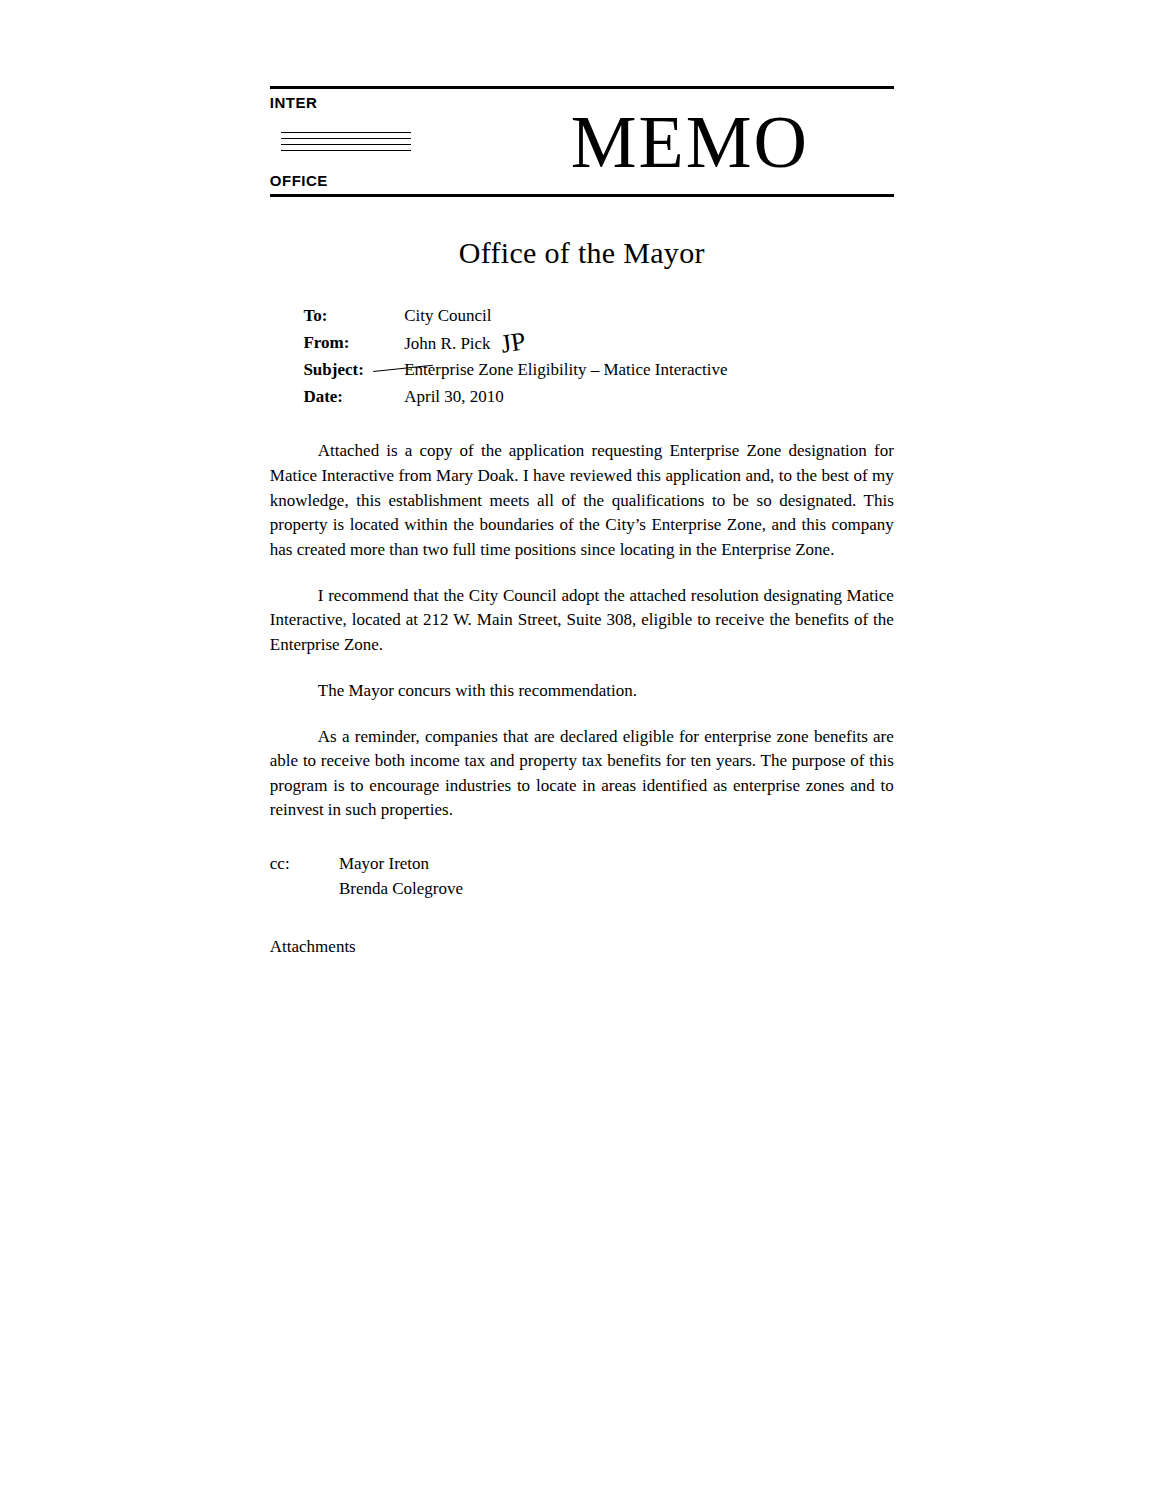INTER
OFFICE
MEMO
Office of the Mayor
| To: | City Council |
| From: | John R. Pick JP |
| Subject: | Enterprise Zone Eligibility – Matice Interactive |
| Date: | April 30, 2010 |
Attached is a copy of the application requesting Enterprise Zone designation for Matice Interactive from Mary Doak. I have reviewed this application and, to the best of my knowledge, this establishment meets all of the qualifications to be so designated. This property is located within the boundaries of the City’s Enterprise Zone, and this company has created more than two full time positions since locating in the Enterprise Zone.
I recommend that the City Council adopt the attached resolution designating Matice Interactive, located at 212 W. Main Street, Suite 308, eligible to receive the benefits of the Enterprise Zone.
The Mayor concurs with this recommendation.
As a reminder, companies that are declared eligible for enterprise zone benefits are able to receive both income tax and property tax benefits for ten years. The purpose of this program is to encourage industries to locate in areas identified as enterprise zones and to reinvest in such properties.
cc:
Mayor Ireton
Brenda Colegrove
Attachments